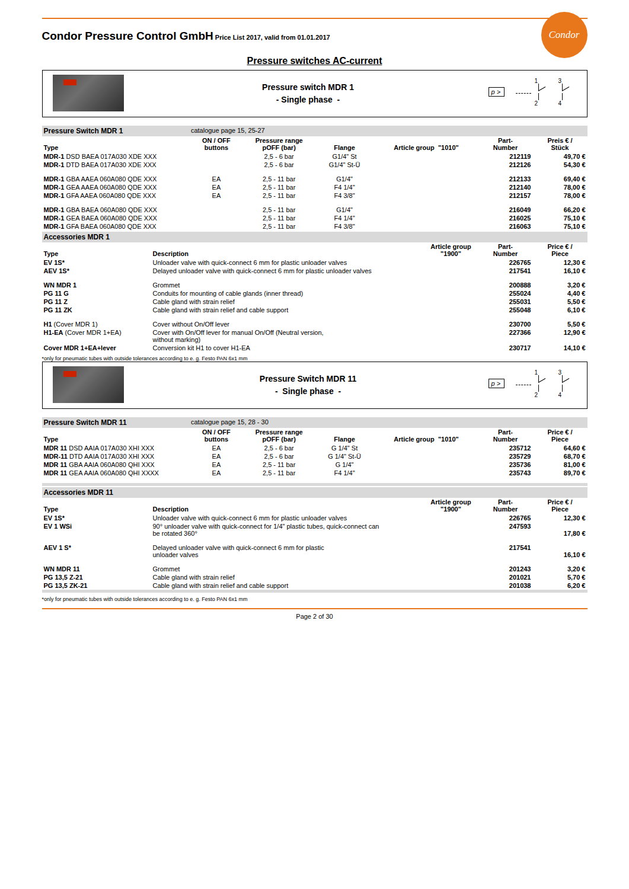Condor
Condor Pressure Control GmbH
Price List 2017, valid from 01.01.2017
Pressure switches AC-current
Pressure switch MDR 1
- Single phase -
p > 1 3 2 4
| Pressure Switch MDR 1 | catalogue page 15, 25-27 |
| Type | ON / OFF buttons | Pressure range pOFF (bar) | Flange | Article group "1010" | Part- Number | Preis € / Stück |
| MDR-1 DSD BAEA 017A030 XDE XXX | | 2,5 - 6 bar | G1/4" St | | 212119 | 49,70 € |
| MDR-1 DTD BAEA 017A030 XDE XXX | | 2,5 - 6 bar | G1/4" St-Ü | | 212126 | 54,30 € |
| MDR-1 GBA AAEA 060A080 QDE XXX | EA | 2,5 - 11 bar | G1/4" | | 212133 | 69,40 € |
| MDR-1 GEA AAEA 060A080 QDE XXX | EA | 2,5 - 11 bar | F4 1/4" | | 212140 | 78,00 € |
| MDR-1 GFA AAEA 060A080 QDE XXX | EA | 2,5 - 11 bar | F4 3/8" | | 212157 | 78,00 € |
| MDR-1 GBA BAEA 060A080 QDE XXX | | 2,5 - 11 bar | G1/4" | | 216049 | 66,20 € |
| MDR-1 GEA BAEA 060A080 QDE XXX | | 2,5 - 11 bar | F4 1/4" | | 216025 | 75,10 € |
| MDR-1 GFA BAEA 060A080 QDE XXX | | 2,5 - 11 bar | F4 3/8" | | 216063 | 75,10 € |
| Accessories MDR 1 |
| Type | Description | Article group "1900" | Part- Number | Price € / Piece |
| EV 1S* | Unloader valve with quick-connect 6 mm for plastic unloader valves | | 226765 | 12,30 € |
| AEV 1S* | Delayed unloader valve with quick-connect 6 mm for plastic unloader valves | | 217541 | 16,10 € |
| WN MDR 1 | Grommet | | 200888 | 3,20 € |
| PG 11 G | Conduits for mounting of cable glands (inner thread) | | 255024 | 4,40 € |
| PG 11 Z | Cable gland with strain relief | | 255031 | 5,50 € |
| PG 11 ZK | Cable gland with strain relief and cable support | | 255048 | 6,10 € |
| H1 (Cover MDR 1) | Cover without On/Off lever | | 230700 | 5,50 € |
| H1-EA (Cover MDR 1+EA) | Cover with On/Off lever for manual On/Off (Neutral version, without marking) | | 227366 | 12,90 € |
| Cover MDR 1+EA+lever | Conversion kit H1 to cover H1-EA | | 230717 | 14,10 € |
*only for pneumatic tubes with outside tolerances according to e. g. Festo PAN 6x1 mm
Pressure Switch MDR 11
- Single phase -
p > 1 3 2 4
| Pressure Switch MDR 11 | catalogue page 15, 28 - 30 |
| Type | ON / OFF buttons | Pressure range pOFF (bar) | Flange | Article group "1010" | Part- Number | Price € / Piece |
| MDR 11 DSD AAIA 017A030 XHI XXX | EA | 2,5 - 6 bar | G 1/4" St | | 235712 | 64,60 € |
| MDR-11 DTD AAIA 017A030 XHI XXX | EA | 2,5 - 6 bar | G 1/4" St-Ü | | 235729 | 68,70 € |
| MDR 11 GBA AAIA 060A080 QHI XXX | EA | 2,5 - 11 bar | G 1/4" | | 235736 | 81,00 € |
| MDR 11 GEA AAIA 060A080 QHI XXXX | EA | 2,5 - 11 bar | F4 1/4" | | 235743 | 89,70 € |
| Accessories MDR 11 |
| Type | Description | Article group "1900" | Part- Number | Price € / Piece |
| EV 1S* | Unloader valve with quick-connect 6 mm for plastic unloader valves | | 226765 | 12,30 € |
| EV 1 WSi | 90° unloader valve with quick-connect for 1/4" plastic tubes, quick-connect can be rotated 360° | | 247593 | 17,80 € |
| AEV 1 S* | Delayed unloader valve with quick-connect 6 mm for plastic unloader valves | | 217541 | 16,10 € |
| WN MDR 11 | Grommet | | 201243 | 3,20 € |
| PG 13,5 Z-21 | Cable gland with strain relief | | 201021 | 5,70 € |
| PG 13,5 ZK-21 | Cable gland with strain relief and cable support | | 201038 | 6,20 € |
*only for pneumatic tubes with outside tolerances according to e. g. Festo PAN 6x1 mm
Page 2 of 30